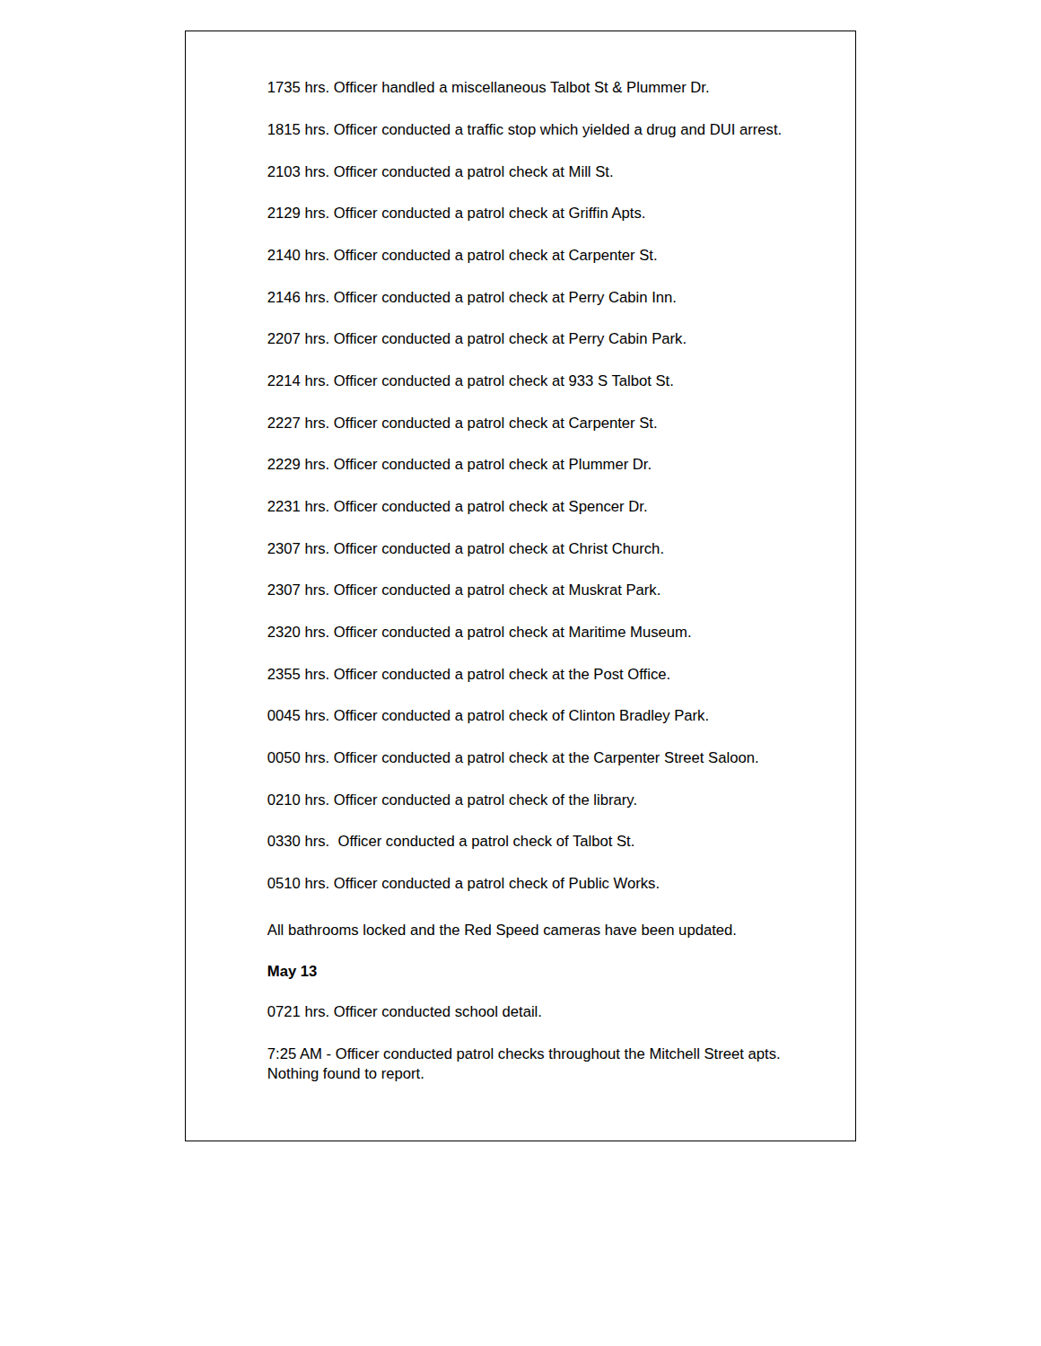1735 hrs. Officer handled a miscellaneous Talbot St & Plummer Dr.
1815 hrs. Officer conducted a traffic stop which yielded a drug and DUI arrest.
2103 hrs. Officer conducted a patrol check at Mill St.
2129 hrs. Officer conducted a patrol check at Griffin Apts.
2140 hrs. Officer conducted a patrol check at Carpenter St.
2146 hrs. Officer conducted a patrol check at Perry Cabin Inn.
2207 hrs. Officer conducted a patrol check at Perry Cabin Park.
2214 hrs. Officer conducted a patrol check at 933 S Talbot St.
2227 hrs. Officer conducted a patrol check at Carpenter St.
2229 hrs. Officer conducted a patrol check at Plummer Dr.
2231 hrs. Officer conducted a patrol check at Spencer Dr.
2307 hrs. Officer conducted a patrol check at Christ Church.
2307 hrs. Officer conducted a patrol check at Muskrat Park.
2320 hrs. Officer conducted a patrol check at Maritime Museum.
2355 hrs. Officer conducted a patrol check at the Post Office.
0045 hrs. Officer conducted a patrol check of Clinton Bradley Park.
0050 hrs. Officer conducted a patrol check at the Carpenter Street Saloon.
0210 hrs. Officer conducted a patrol check of the library.
0330 hrs. Officer conducted a patrol check of Talbot St.
0510 hrs. Officer conducted a patrol check of Public Works.
All bathrooms locked and the Red Speed cameras have been updated.
May 13
0721 hrs. Officer conducted school detail.
7:25 AM - Officer conducted patrol checks throughout the Mitchell Street apts. Nothing found to report.